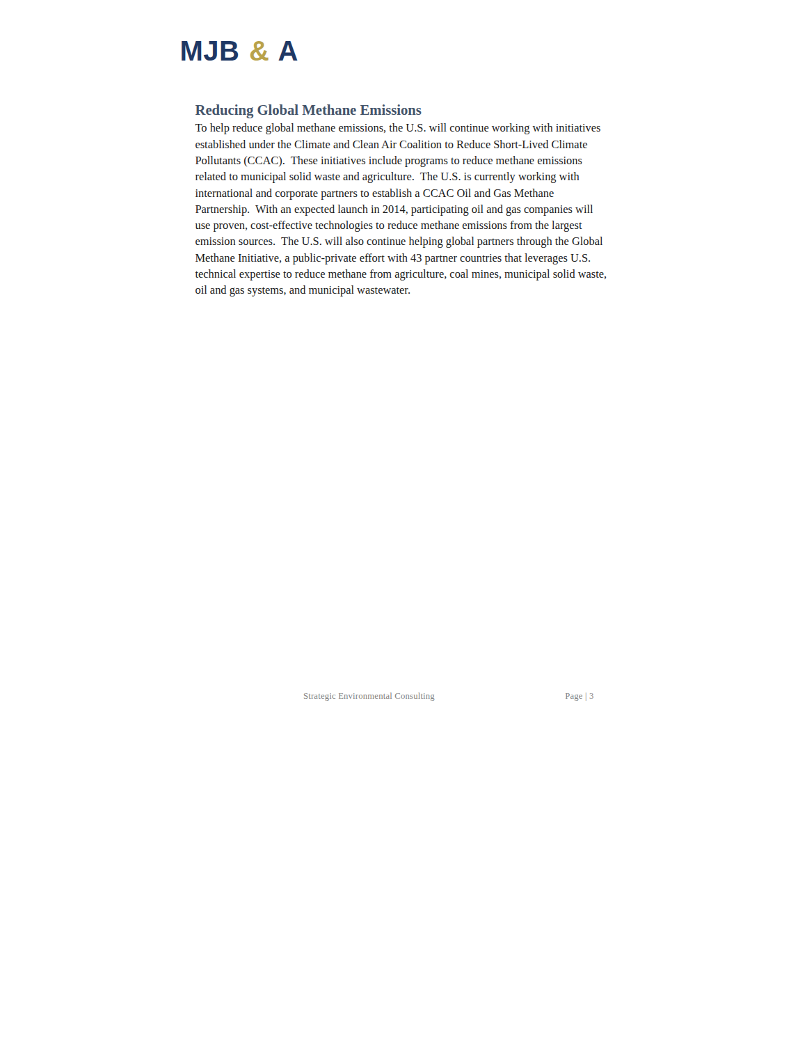MJB & A
Reducing Global Methane Emissions
To help reduce global methane emissions, the U.S. will continue working with initiatives established under the Climate and Clean Air Coalition to Reduce Short-Lived Climate Pollutants (CCAC). These initiatives include programs to reduce methane emissions related to municipal solid waste and agriculture. The U.S. is currently working with international and corporate partners to establish a CCAC Oil and Gas Methane Partnership. With an expected launch in 2014, participating oil and gas companies will use proven, cost-effective technologies to reduce methane emissions from the largest emission sources. The U.S. will also continue helping global partners through the Global Methane Initiative, a public-private effort with 43 partner countries that leverages U.S. technical expertise to reduce methane from agriculture, coal mines, municipal solid waste, oil and gas systems, and municipal wastewater.
Strategic Environmental Consulting Page | 3